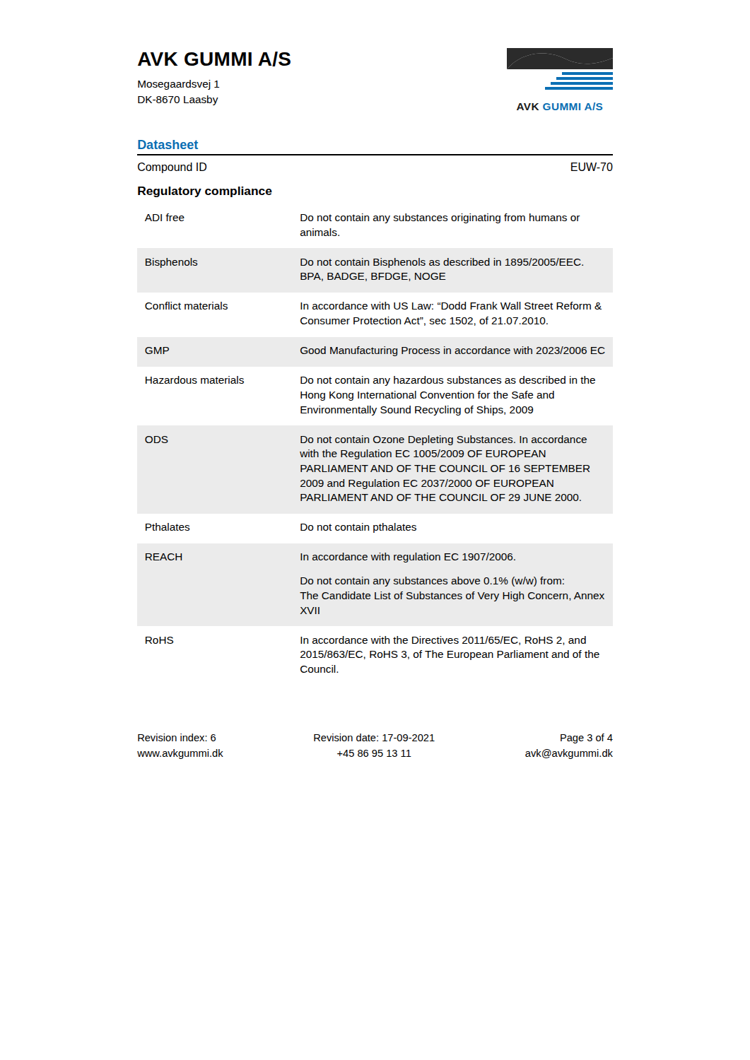AVK GUMMI A/S
Mosegaardsvej 1
DK-8670 Laasby
AVK GUMMI A/S
Datasheet
Compound ID EUW-70
Regulatory compliance
| ADI free | Do not contain any substances originating from humans or animals. |
| Bisphenols | Do not contain Bisphenols as described in 1895/2005/EEC. BPA, BADGE, BFDGE, NOGE |
| Conflict materials | In accordance with US Law: “Dodd Frank Wall Street Reform & Consumer Protection Act”, sec 1502, of 21.07.2010. |
| GMP | Good Manufacturing Process in accordance with 2023/2006 EC |
| Hazardous materials | Do not contain any hazardous substances as described in the Hong Kong International Convention for the Safe and Environmentally Sound Recycling of Ships, 2009 |
| ODS | Do not contain Ozone Depleting Substances. In accordance with the Regulation EC 1005/2009 OF EUROPEAN PARLIAMENT AND OF THE COUNCIL OF 16 SEPTEMBER 2009 and Regulation EC 2037/2000 OF EUROPEAN PARLIAMENT AND OF THE COUNCIL OF 29 JUNE 2000. |
| Pthalates | Do not contain pthalates |
| REACH | In accordance with regulation EC 1907/2006. Do not contain any substances above 0.1% (w/w) from: The Candidate List of Substances of Very High Concern, Annex XVII |
| RoHS | In accordance with the Directives 2011/65/EC, RoHS 2, and 2015/863/EC, RoHS 3, of The European Parliament and of the Council. |
Revision index: 6
www.avkgummi.dk
Revision date: 17-09-2021
+45 86 95 13 11
Page 3 of 4
avk@avkgummi.dk